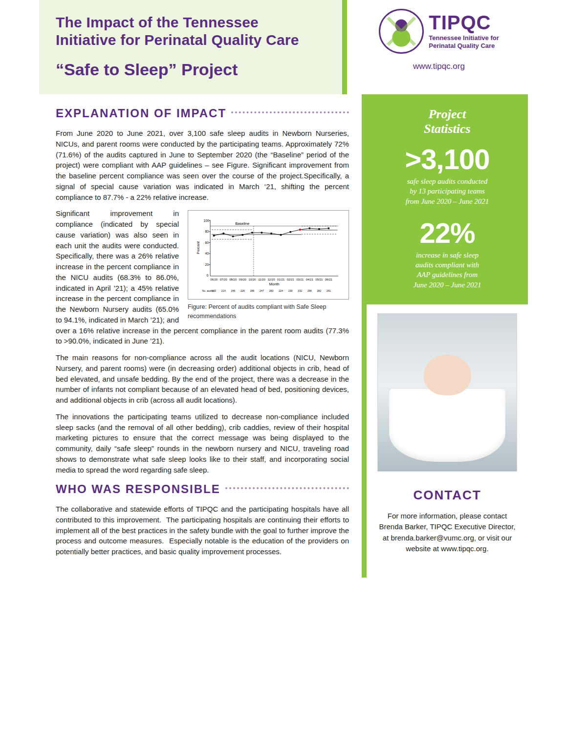The Impact of the Tennessee
Initiative for Perinatal Quality Care
“Safe to Sleep” Project
TIPQC
Tennessee Initiative for
Perinatal Quality Care
www.tipqc.org
EXPLANATION OF IMPACT
From June 2020 to June 2021, over 3,100 safe sleep audits in Newborn Nurseries, NICUs, and parent rooms were conducted by the participating teams. Approximately 72% (71.6%) of the audits captured in June to September 2020 (the “Baseline” period of the project) were compliant with AAP guidelines – see Figure. Significant improvement from the baseline percent compliance was seen over the course of the project.Specifically, a signal of special cause variation was indicated in March ‘21, shifting the percent compliance to 87.7% - a 22% relative increase.
100 80 60 40 20 0 Percent Baseline 06/2007/2008/20 09/2010/2011/20 12/2001/2102/21 03/2104/2105/21 06/21 Month No. audits 193214246 226289247 260224230 232296282 261
Figure: Percent of audits compliant with Safe Sleep recommendations
Significant improvement in compliance (indicated by special cause variation) was also seen in each unit the audits were conducted. Specifically, there was a 26% relative increase in the percent compliance in the NICU audits (68.3% to 86.0%, indicated in April ’21); a 45% relative increase in the percent compliance in the Newborn Nursery audits (65.0% to 94.1%, indicated in March ’21); and over a 16% relative increase in the percent compliance in the parent room audits (77.3% to >90.0%, indicated in June ’21).
The main reasons for non-compliance across all the audit locations (NICU, Newborn Nursery, and parent rooms) were (in decreasing order) additional objects in crib, head of bed elevated, and unsafe bedding. By the end of the project, there was a decrease in the number of infants not compliant because of an elevated head of bed, positioning devices, and additional objects in crib (across all audit locations).
The innovations the participating teams utilized to decrease non-compliance included sleep sacks (and the removal of all other bedding), crib caddies, review of their hospital marketing pictures to ensure that the correct message was being displayed to the community, daily “safe sleep” rounds in the newborn nursery and NICU, traveling road shows to demonstrate what safe sleep looks like to their staff, and incorporating social media to spread the word regarding safe sleep.
WHO WAS RESPONSIBLE
The collaborative and statewide efforts of TIPQC and the participating hospitals have all contributed to this improvement. The participating hospitals are continuing their efforts to implement all of the best practices in the safety bundle with the goal to further improve the process and outcome measures. Especially notable is the education of the providers on potentially better practices, and basic quality improvement processes.
Project
Statistics
>3,100
safe sleep audits conducted
by 13 participating teams
from June 2020 – June 2021
22%
increase in safe sleep
audits compliant with
AAP guidelines from
June 2020 – June 2021
CONTACT
For more information, please contact Brenda Barker, TIPQC Executive Director, at brenda.barker@vumc.org, or visit our website at www.tipqc.org.